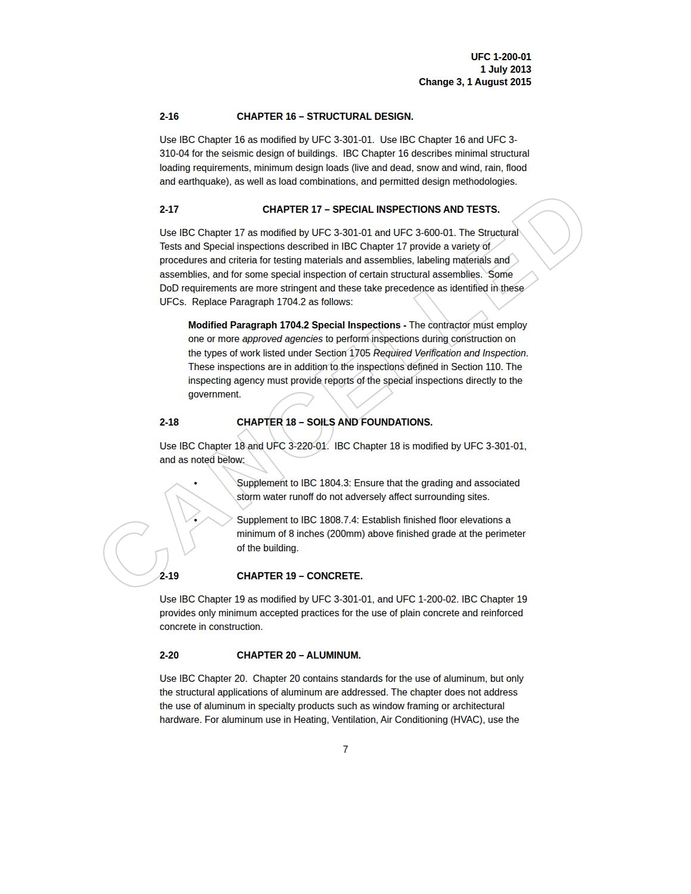CANCELLED
UFC 1-200-01
1 July 2013
Change 3, 1 August 2015
2-16 Chapter 16 – Structural Design.
Use IBC Chapter 16 as modified by UFC 3-301-01. Use IBC Chapter 16 and UFC 3-310-04 for the seismic design of buildings. IBC Chapter 16 describes minimal structural loading requirements, minimum design loads (live and dead, snow and wind, rain, flood and earthquake), as well as load combinations, and permitted design methodologies.
2-17 Chapter 17 – Special Inspections and Tests.
Use IBC Chapter 17 as modified by UFC 3-301-01 and UFC 3-600-01. The Structural Tests and Special inspections described in IBC Chapter 17 provide a variety of procedures and criteria for testing materials and assemblies, labeling materials and assemblies, and for some special inspection of certain structural assemblies. Some DoD requirements are more stringent and these take precedence as identified in these UFCs. Replace Paragraph 1704.2 as follows:
Modified Paragraph 1704.2 Special Inspections - The contractor must employ one or more approved agencies to perform inspections during construction on the types of work listed under Section 1705 Required Verification and Inspection. These inspections are in addition to the inspections defined in Section 110. The inspecting agency must provide reports of the special inspections directly to the government.
2-18 Chapter 18 – Soils and Foundations.
Use IBC Chapter 18 and UFC 3-220-01. IBC Chapter 18 is modified by UFC 3-301-01, and as noted below:
Supplement to IBC 1804.3: Ensure that the grading and associated storm water runoff do not adversely affect surrounding sites.
Supplement to IBC 1808.7.4: Establish finished floor elevations a minimum of 8 inches (200mm) above finished grade at the perimeter of the building.
2-19 Chapter 19 – Concrete.
Use IBC Chapter 19 as modified by UFC 3-301-01, and UFC 1-200-02. IBC Chapter 19 provides only minimum accepted practices for the use of plain concrete and reinforced concrete in construction.
2-20 Chapter 20 – Aluminum.
Use IBC Chapter 20. Chapter 20 contains standards for the use of aluminum, but only the structural applications of aluminum are addressed. The chapter does not address the use of aluminum in specialty products such as window framing or architectural hardware. For aluminum use in Heating, Ventilation, Air Conditioning (HVAC), use the
7